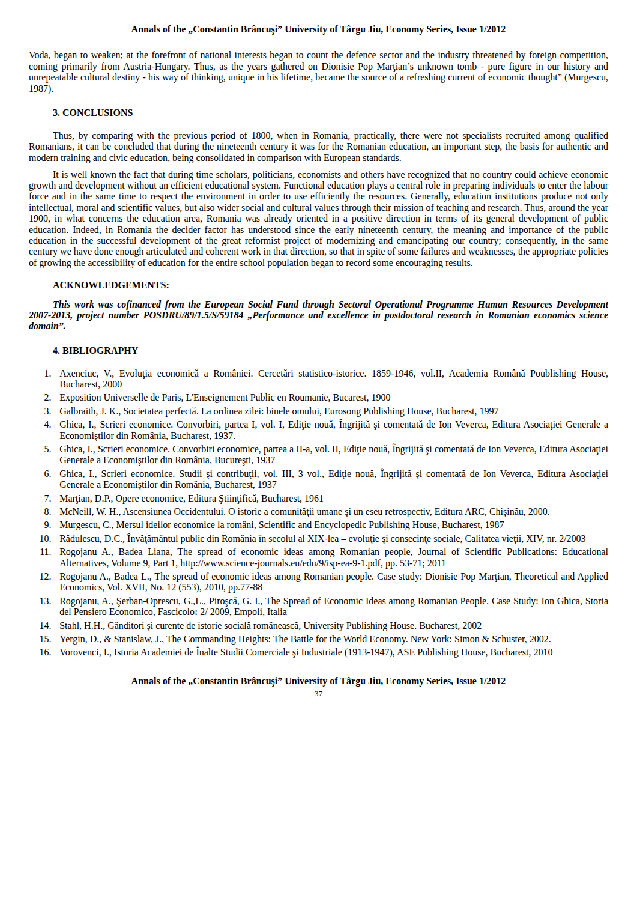Annals of the „Constantin Brâncuşi” University of Târgu Jiu, Economy Series, Issue 1/2012
Voda, began to weaken; at the forefront of national interests began to count the defence sector and the industry threatened by foreign competition, coming primarily from Austria-Hungary. Thus, as the years gathered on Dionisie Pop Marţian’s unknown tomb - pure figure in our history and unrepeatable cultural destiny - his way of thinking, unique in his lifetime, became the source of a refreshing current of economic thought” (Murgescu, 1987).
3. CONCLUSIONS
Thus, by comparing with the previous period of 1800, when in Romania, practically, there were not specialists recruited among qualified Romanians, it can be concluded that during the nineteenth century it was for the Romanian education, an important step, the basis for authentic and modern training and civic education, being consolidated in comparison with European standards.
It is well known the fact that during time scholars, politicians, economists and others have recognized that no country could achieve economic growth and development without an efficient educational system. Functional education plays a central role in preparing individuals to enter the labour force and in the same time to respect the environment in order to use efficiently the resources. Generally, education institutions produce not only intellectual, moral and scientific values, but also wider social and cultural values through their mission of teaching and research. Thus, around the year 1900, in what concerns the education area, Romania was already oriented in a positive direction in terms of its general development of public education. Indeed, in Romania the decider factor has understood since the early nineteenth century, the meaning and importance of the public education in the successful development of the great reformist project of modernizing and emancipating our country; consequently, in the same century we have done enough articulated and coherent work in that direction, so that in spite of some failures and weaknesses, the appropriate policies of growing the accessibility of education for the entire school population began to record some encouraging results.
ACKNOWLEDGEMENTS:
This work was cofinanced from the European Social Fund through Sectoral Operational Programme Human Resources Development 2007-2013, project number POSDRU/89/1.5/S/59184 „Performance and excellence in postdoctoral research in Romanian economics science domain”.
4. BIBLIOGRAPHY
Axenciuc, V., Evoluţia economică a României. Cercetări statistico-istorice. 1859-1946, vol.II, Academia Română Poublishing House, Bucharest, 2000
Exposition Universelle de Paris, L'Enseignement Public en Roumanie, Bucarest, 1900
Galbraith, J. K., Societatea perfectă. La ordinea zilei: binele omului, Eurosong Publishing House, Bucharest, 1997
Ghica, I., Scrieri economice. Convorbiri, partea I, vol. I, Ediţie nouă, Îngrijită şi comentată de Ion Veverca, Editura Asociaţiei Generale a Economiştilor din România, Bucharest, 1937.
Ghica, I., Scrieri economice. Convorbiri economice, partea a II-a, vol. II, Ediţie nouă, Îngrijită şi comentată de Ion Veverca, Editura Asociaţiei Generale a Economiştilor din România, Bucureşti, 1937
Ghica, I., Scrieri economice. Studii şi contribuţii, vol. III, 3 vol., Ediţie nouă, Îngrijită şi comentată de Ion Veverca, Editura Asociaţiei Generale a Economiştilor din România, Bucharest, 1937
Marţian, D.P., Opere economice, Editura Ştiinţifică, Bucharest, 1961
McNeill, W. H., Ascensiunea Occidentului. O istorie a comunităţii umane şi un eseu retrospectiv, Editura ARC, Chişinău, 2000.
Murgescu, C., Mersul ideilor economice la români, Scientific and Encyclopedic Publishing House, Bucharest, 1987
Rădulescu, D.C., Învăţământul public din România în secolul al XIX-lea – evoluţie şi consecinţe sociale, Calitatea vieţii, XIV, nr. 2/2003
Rogojanu A., Badea Liana, The spread of economic ideas among Romanian people, Journal of Scientific Publications: Educational Alternatives, Volume 9, Part 1, http://www.science-journals.eu/edu/9/isp-ea-9-1.pdf, pp. 53-71; 2011
Rogojanu A., Badea L., The spread of economic ideas among Romanian people. Case study: Dionisie Pop Marţian, Theoretical and Applied Economics, Vol. XVII, No. 12 (553), 2010, pp.77-88
Rogojanu, A., Şerban-Oprescu, G.,L., Piroşcă, G. I., The Spread of Economic Ideas among Romanian People. Case Study: Ion Ghica, Storia del Pensiero Economico, Fascicolo: 2/ 2009, Empoli, Italia
Stahl, H.H., Gânditori şi curente de istorie socială românească, University Publishing House. Bucharest, 2002
Yergin, D., & Stanislaw, J., The Commanding Heights: The Battle for the World Economy. New York: Simon & Schuster, 2002.
Vorovenci, I., Istoria Academiei de Înalte Studii Comerciale şi Industriale (1913-1947), ASE Publishing House, Bucharest, 2010
Annals of the „Constantin Brâncuşi” University of Târgu Jiu, Economy Series, Issue 1/2012
37